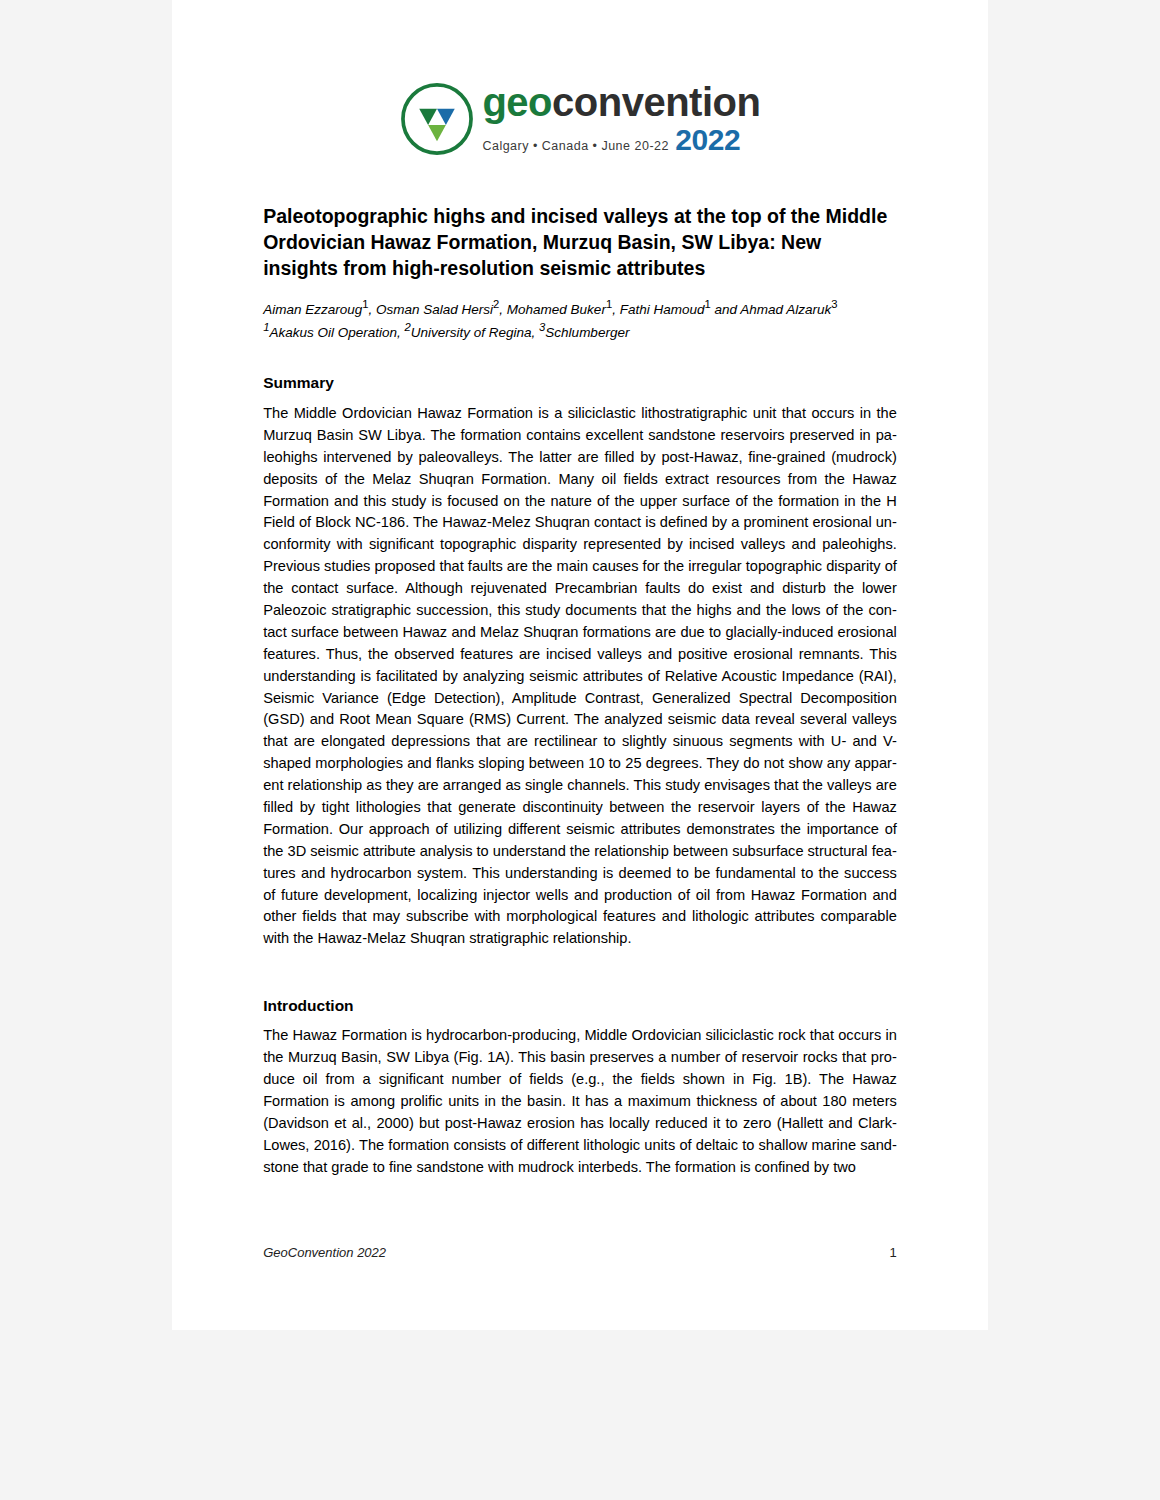geoconvention
Calgary • Canada • June 20-22 2022
Paleotopographic highs and incised valleys at the top of the Middle Ordovician Hawaz Formation, Murzuq Basin, SW Libya: New insights from high-resolution seismic attributes
Aiman Ezzaroug1, Osman Salad Hersi2, Mohamed Buker1, Fathi Hamoud1 and Ahmad Alzaruk3
1Akakus Oil Operation, 2University of Regina, 3Schlumberger
Summary
The Middle Ordovician Hawaz Formation is a siliciclastic lithostratigraphic unit that occurs in the Murzuq Basin SW Libya. The formation contains excellent sandstone reservoirs preserved in paleohighs intervened by paleovalleys. The latter are filled by post-Hawaz, fine-grained (mudrock) deposits of the Melaz Shuqran Formation. Many oil fields extract resources from the Hawaz Formation and this study is focused on the nature of the upper surface of the formation in the H Field of Block NC-186. The Hawaz-Melez Shuqran contact is defined by a prominent erosional unconformity with significant topographic disparity represented by incised valleys and paleohighs. Previous studies proposed that faults are the main causes for the irregular topographic disparity of the contact surface. Although rejuvenated Precambrian faults do exist and disturb the lower Paleozoic stratigraphic succession, this study documents that the highs and the lows of the contact surface between Hawaz and Melaz Shuqran formations are due to glacially-induced erosional features. Thus, the observed features are incised valleys and positive erosional remnants. This understanding is facilitated by analyzing seismic attributes of Relative Acoustic Impedance (RAI), Seismic Variance (Edge Detection), Amplitude Contrast, Generalized Spectral Decomposition (GSD) and Root Mean Square (RMS) Current. The analyzed seismic data reveal several valleys that are elongated depressions that are rectilinear to slightly sinuous segments with U- and V-shaped morphologies and flanks sloping between 10 to 25 degrees. They do not show any apparent relationship as they are arranged as single channels. This study envisages that the valleys are filled by tight lithologies that generate discontinuity between the reservoir layers of the Hawaz Formation. Our approach of utilizing different seismic attributes demonstrates the importance of the 3D seismic attribute analysis to understand the relationship between subsurface structural features and hydrocarbon system. This understanding is deemed to be fundamental to the success of future development, localizing injector wells and production of oil from Hawaz Formation and other fields that may subscribe with morphological features and lithologic attributes comparable with the Hawaz-Melaz Shuqran stratigraphic relationship.
Introduction
The Hawaz Formation is hydrocarbon-producing, Middle Ordovician siliciclastic rock that occurs in the Murzuq Basin, SW Libya (Fig. 1A). This basin preserves a number of reservoir rocks that produce oil from a significant number of fields (e.g., the fields shown in Fig. 1B). The Hawaz Formation is among prolific units in the basin. It has a maximum thickness of about 180 meters (Davidson et al., 2000) but post-Hawaz erosion has locally reduced it to zero (Hallett and Clark-Lowes, 2016). The formation consists of different lithologic units of deltaic to shallow marine sandstone that grade to fine sandstone with mudrock interbeds. The formation is confined by two
GeoConvention 2022 1